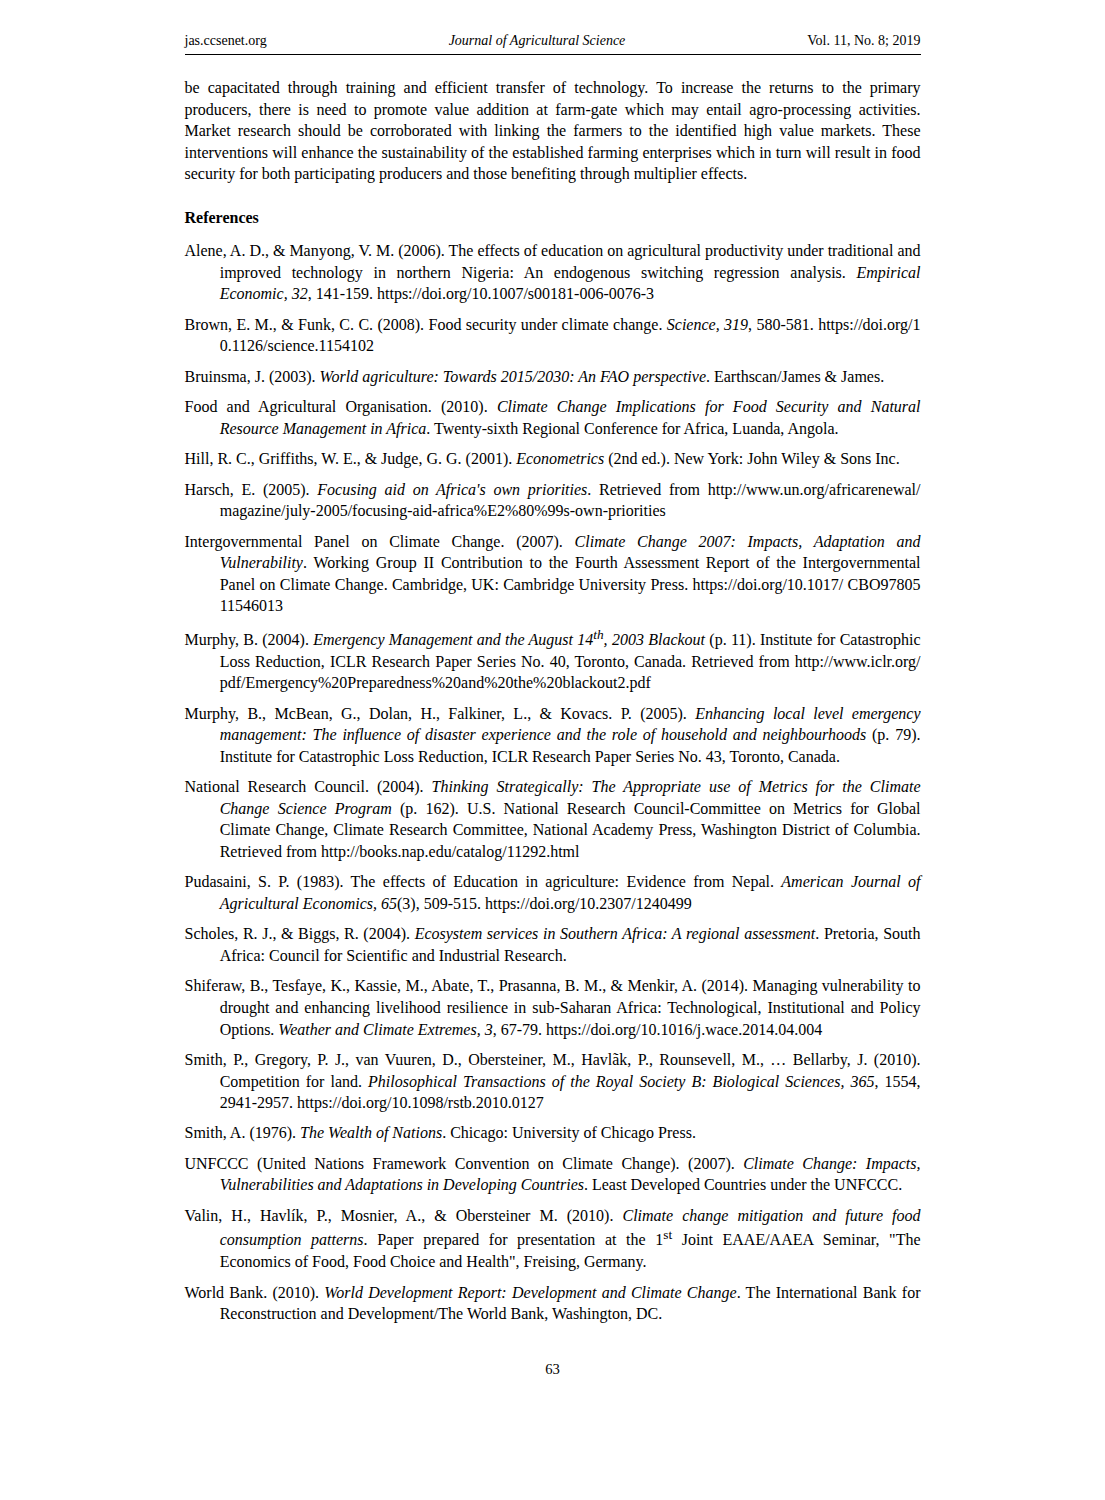jas.ccsenet.org Journal of Agricultural Science Vol. 11, No. 8; 2019
be capacitated through training and efficient transfer of technology. To increase the returns to the primary producers, there is need to promote value addition at farm-gate which may entail agro-processing activities. Market research should be corroborated with linking the farmers to the identified high value markets. These interventions will enhance the sustainability of the established farming enterprises which in turn will result in food security for both participating producers and those benefiting through multiplier effects.
References
Alene, A. D., & Manyong, V. M. (2006). The effects of education on agricultural productivity under traditional and improved technology in northern Nigeria: An endogenous switching regression analysis. Empirical Economic, 32, 141-159. https://doi.org/10.1007/s00181-006-0076-3
Brown, E. M., & Funk, C. C. (2008). Food security under climate change. Science, 319, 580-581. https://doi.org/10.1126/science.1154102
Bruinsma, J. (2003). World agriculture: Towards 2015/2030: An FAO perspective. Earthscan/James & James.
Food and Agricultural Organisation. (2010). Climate Change Implications for Food Security and Natural Resource Management in Africa. Twenty-sixth Regional Conference for Africa, Luanda, Angola.
Hill, R. C., Griffiths, W. E., & Judge, G. G. (2001). Econometrics (2nd ed.). New York: John Wiley & Sons Inc.
Harsch, E. (2005). Focusing aid on Africa's own priorities. Retrieved from http://www.un.org/africarenewal/ magazine/july-2005/focusing-aid-africa%E2%80%99s-own-priorities
Intergovernmental Panel on Climate Change. (2007). Climate Change 2007: Impacts, Adaptation and Vulnerability. Working Group II Contribution to the Fourth Assessment Report of the Intergovernmental Panel on Climate Change. Cambridge, UK: Cambridge University Press. https://doi.org/10.1017/ CBO9780511546013
Murphy, B. (2004). Emergency Management and the August 14th, 2003 Blackout (p. 11). Institute for Catastrophic Loss Reduction, ICLR Research Paper Series No. 40, Toronto, Canada. Retrieved from http://www.iclr.org/ pdf/Emergency%20Preparedness%20and%20the%20blackout2.pdf
Murphy, B., McBean, G., Dolan, H., Falkiner, L., & Kovacs. P. (2005). Enhancing local level emergency management: The influence of disaster experience and the role of household and neighbourhoods (p. 79). Institute for Catastrophic Loss Reduction, ICLR Research Paper Series No. 43, Toronto, Canada.
National Research Council. (2004). Thinking Strategically: The Appropriate use of Metrics for the Climate Change Science Program (p. 162). U.S. National Research Council-Committee on Metrics for Global Climate Change, Climate Research Committee, National Academy Press, Washington District of Columbia. Retrieved from http://books.nap.edu/catalog/11292.html
Pudasaini, S. P. (1983). The effects of Education in agriculture: Evidence from Nepal. American Journal of Agricultural Economics, 65(3), 509-515. https://doi.org/10.2307/1240499
Scholes, R. J., & Biggs, R. (2004). Ecosystem services in Southern Africa: A regional assessment. Pretoria, South Africa: Council for Scientific and Industrial Research.
Shiferaw, B., Tesfaye, K., Kassie, M., Abate, T., Prasanna, B. M., & Menkir, A. (2014). Managing vulnerability to drought and enhancing livelihood resilience in sub-Saharan Africa: Technological, Institutional and Policy Options. Weather and Climate Extremes, 3, 67-79. https://doi.org/10.1016/j.wace.2014.04.004
Smith, P., Gregory, P. J., van Vuuren, D., Obersteiner, M., Havlãk, P., Rounsevell, M., … Bellarby, J. (2010). Competition for land. Philosophical Transactions of the Royal Society B: Biological Sciences, 365, 1554, 2941-2957. https://doi.org/10.1098/rstb.2010.0127
Smith, A. (1976). The Wealth of Nations. Chicago: University of Chicago Press.
UNFCCC (United Nations Framework Convention on Climate Change). (2007). Climate Change: Impacts, Vulnerabilities and Adaptations in Developing Countries. Least Developed Countries under the UNFCCC.
Valin, H., Havlík, P., Mosnier, A., & Obersteiner M. (2010). Climate change mitigation and future food consumption patterns. Paper prepared for presentation at the 1st Joint EAAE/AAEA Seminar, "The Economics of Food, Food Choice and Health", Freising, Germany.
World Bank. (2010). World Development Report: Development and Climate Change. The International Bank for Reconstruction and Development/The World Bank, Washington, DC.
63